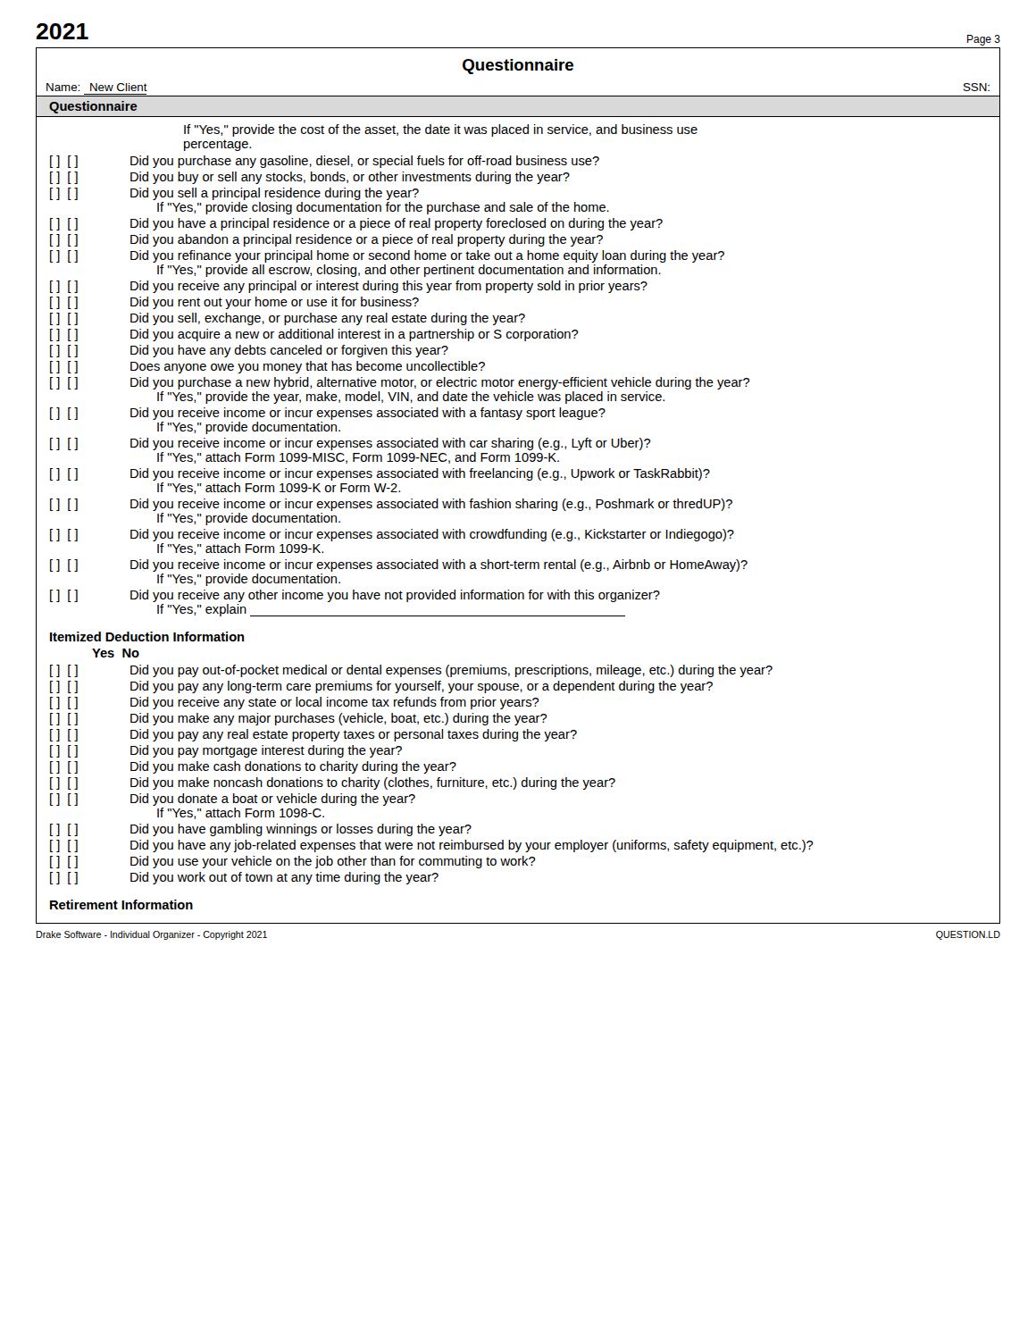2021
Page 3
Questionnaire
Name: New Client
SSN:
Questionnaire
If "Yes," provide the cost of the asset, the date it was placed in service, and business use
percentage.
| [ ] [ ] | Did you purchase any gasoline, diesel, or special fuels for off-road business use? |
| [ ] [ ] | Did you buy or sell any stocks, bonds, or other investments during the year? |
| [ ] [ ] | Did you sell a principal residence during the year? If "Yes," provide closing documentation for the purchase and sale of the home. |
| [ ] [ ] | Did you have a principal residence or a piece of real property foreclosed on during the year? |
| [ ] [ ] | Did you abandon a principal residence or a piece of real property during the year? |
| [ ] [ ] | Did you refinance your principal home or second home or take out a home equity loan during the year? If "Yes," provide all escrow, closing, and other pertinent documentation and information. |
| [ ] [ ] | Did you receive any principal or interest during this year from property sold in prior years? |
| [ ] [ ] | Did you rent out your home or use it for business? |
| [ ] [ ] | Did you sell, exchange, or purchase any real estate during the year? |
| [ ] [ ] | Did you acquire a new or additional interest in a partnership or S corporation? |
| [ ] [ ] | Did you have any debts canceled or forgiven this year? |
| [ ] [ ] | Does anyone owe you money that has become uncollectible? |
| [ ] [ ] | Did you purchase a new hybrid, alternative motor, or electric motor energy-efficient vehicle during the year? If "Yes," provide the year, make, model, VIN, and date the vehicle was placed in service. |
| [ ] [ ] | Did you receive income or incur expenses associated with a fantasy sport league? If "Yes," provide documentation. |
| [ ] [ ] | Did you receive income or incur expenses associated with car sharing (e.g., Lyft or Uber)? If "Yes," attach Form 1099-MISC, Form 1099-NEC, and Form 1099-K. |
| [ ] [ ] | Did you receive income or incur expenses associated with freelancing (e.g., Upwork or TaskRabbit)? If "Yes," attach Form 1099-K or Form W-2. |
| [ ] [ ] | Did you receive income or incur expenses associated with fashion sharing (e.g., Poshmark or thredUP)? If "Yes," provide documentation. |
| [ ] [ ] | Did you receive income or incur expenses associated with crowdfunding (e.g., Kickstarter or Indiegogo)? If "Yes," attach Form 1099-K. |
| [ ] [ ] | Did you receive income or incur expenses associated with a short-term rental (e.g., Airbnb or HomeAway)? If "Yes," provide documentation. |
| [ ] [ ] | Did you receive any other income you have not provided information for with this organizer? If "Yes," explain |
Itemized Deduction Information
Yes No
| [ ] [ ] | Did you pay out-of-pocket medical or dental expenses (premiums, prescriptions, mileage, etc.) during the year? |
| [ ] [ ] | Did you pay any long-term care premiums for yourself, your spouse, or a dependent during the year? |
| [ ] [ ] | Did you receive any state or local income tax refunds from prior years? |
| [ ] [ ] | Did you make any major purchases (vehicle, boat, etc.) during the year? |
| [ ] [ ] | Did you pay any real estate property taxes or personal taxes during the year? |
| [ ] [ ] | Did you pay mortgage interest during the year? |
| [ ] [ ] | Did you make cash donations to charity during the year? |
| [ ] [ ] | Did you make noncash donations to charity (clothes, furniture, etc.) during the year? |
| [ ] [ ] | Did you donate a boat or vehicle during the year? If "Yes," attach Form 1098-C. |
| [ ] [ ] | Did you have gambling winnings or losses during the year? |
| [ ] [ ] | Did you have any job-related expenses that were not reimbursed by your employer (uniforms, safety equipment, etc.)? |
| [ ] [ ] | Did you use your vehicle on the job other than for commuting to work? |
| [ ] [ ] | Did you work out of town at any time during the year? |
Retirement Information
Drake Software - Individual Organizer - Copyright 2021
QUESTION.LD